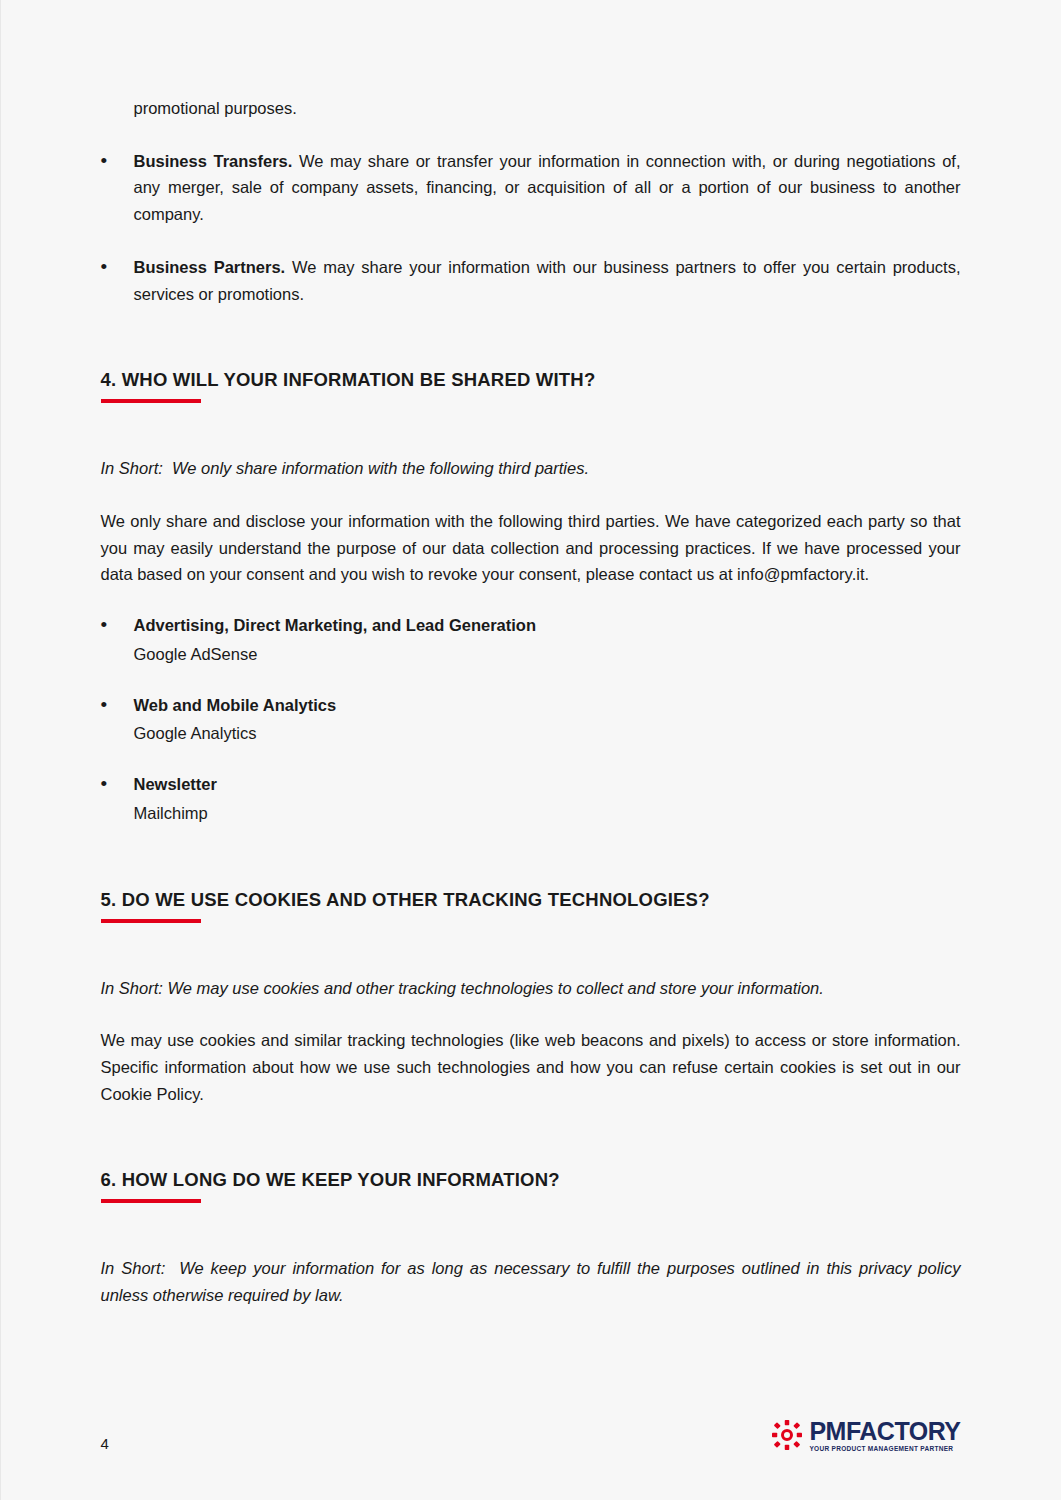promotional purposes.
Business Transfers. We may share or transfer your information in connection with, or during negotiations of, any merger, sale of company assets, financing, or acquisition of all or a portion of our business to another company.
Business Partners. We may share your information with our business partners to offer you certain products, services or promotions.
4. WHO WILL YOUR INFORMATION BE SHARED WITH?
In Short: We only share information with the following third parties.
We only share and disclose your information with the following third parties. We have categorized each party so that you may easily understand the purpose of our data collection and processing practices. If we have processed your data based on your consent and you wish to revoke your consent, please contact us at info@pmfactory.it.
Advertising, Direct Marketing, and Lead Generation Google AdSense
Web and Mobile Analytics Google Analytics
Newsletter Mailchimp
5. DO WE USE COOKIES AND OTHER TRACKING TECHNOLOGIES?
In Short: We may use cookies and other tracking technologies to collect and store your information.
We may use cookies and similar tracking technologies (like web beacons and pixels) to access or store information. Specific information about how we use such technologies and how you can refuse certain cookies is set out in our Cookie Policy.
6. HOW LONG DO WE KEEP YOUR INFORMATION?
In Short: We keep your information for as long as necessary to fulfill the purposes outlined in this privacy policy unless otherwise required by law.
4
PMFACTORY
YOUR PRODUCT MANAGEMENT PARTNER